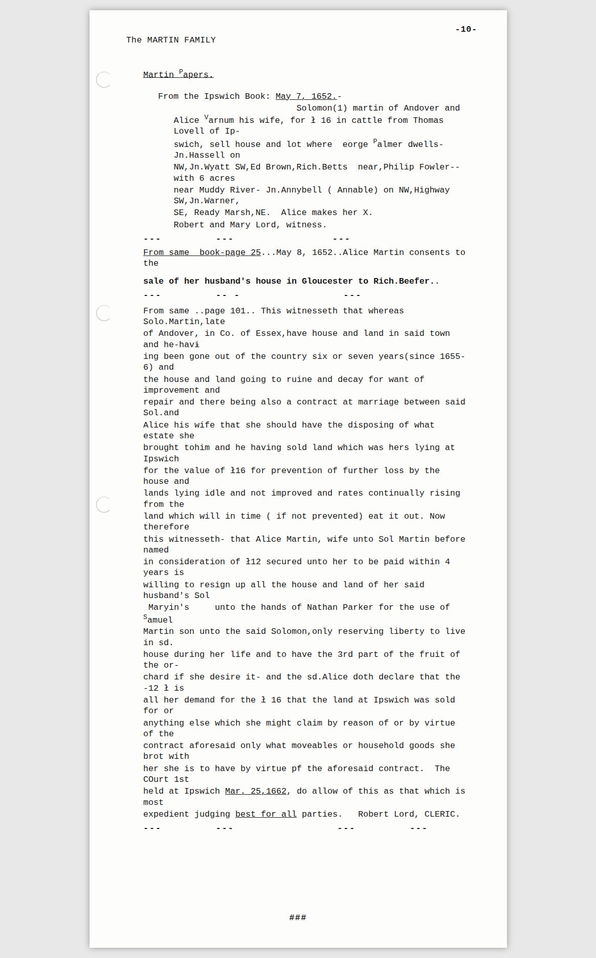-10-
The MARTIN FAMILY
Martin Papers.
From the Ipswich Book: May 7, 1652.-
Solomon(1) martin of Andover and
Alice Varnum his wife, for ł 16 in cattle from Thomas Lovell of Ip-
swich, sell house and lot where eorge Palmer dwells- Jn.Hassell on
NW,Jn.Wyatt SW,Ed Brown,Rich.Betts near,Philip Fowler-- with 6 acres
near Muddy River- Jn.Annybell ( Annable) on NW,Highway SW,Jn.Warner,
SE, Ready Marsh,NE. Alice makes her X.
Robert and Mary Lord, witness.
--- --- ---
From same book-page 25...May 8, 1652..Alice Martin consents to the
sale of her husband's house in Gloucester to Rich.Beefer..
--- -- - ---
From same ..page 101.. This witnesseth that whereas Solo.Martin,late
of Andover, in Co. of Essex,have house and land in said town and he-havɨ
ing been gone out of the country six or seven years(since 1655-6) and
the house and land going to ruine and decay for want of improvement and
repair and there being also a contract at marriage between said Sol.and
Alice his wife that she should have the disposing of what estate she
brought tohim and he having sold land which was hers lying at Ipswich
for the value of ł16 for prevention of further loss by the house and
lands lying idle and not improved and rates continually rising from the
land which will in time ( if not prevented) eat it out. Now therefore
this witnesseth- that Alice Martin, wife unto Sol Martin before named
in consideration of ł12 secured unto her to be paid within 4 years is
willing to resign up all the house and land of her said husband's Sol
Maryin's unto the hands of Nathan Parker for the use of Samuel
Martin son unto the said Solomon,only reserving liberty to live in sd.
house during her life and to have the 3rd part of the fruit of the or-
chard if she desire it- and the sd.Alice doth declare that the -12 ł is
all her demand for the ł 16 that the land at Ipswich was sold for or
anything else which she might claim by reason of or by virtue of the
contract aforesaid only what moveables or household goods she brot with
her she is to have by virtue pf the aforesaid contract. The COurt 1st
held at Ipswich Mar. 25,1662, do allow of this as that which is most
expedient judging best for all parties. Robert Lord, CLERIC.
--- --- --- ---
###